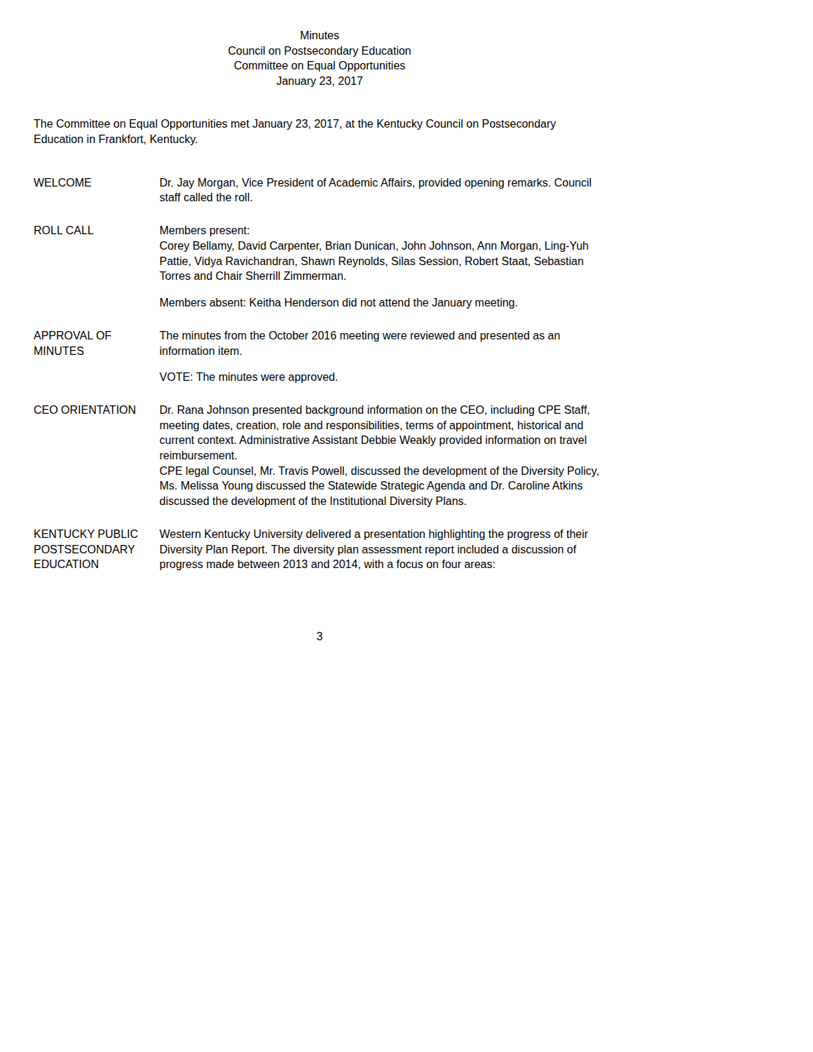Minutes
Council on Postsecondary Education
Committee on Equal Opportunities
January 23, 2017
The Committee on Equal Opportunities met January 23, 2017, at the Kentucky Council on Postsecondary Education in Frankfort, Kentucky.
| Welcome | Dr. Jay Morgan, Vice President of Academic Affairs, provided opening remarks. Council staff called the roll. |
| Roll Call | Members present: Corey Bellamy, David Carpenter, Brian Dunican, John Johnson, Ann Morgan, Ling-Yuh Pattie, Vidya Ravichandran, Shawn Reynolds, Silas Session, Robert Staat, Sebastian Torres and Chair Sherrill Zimmerman. Members absent: Keitha Henderson did not attend the January meeting. |
| Approval of Minutes | The minutes from the October 2016 meeting were reviewed and presented as an information item. VOTE: The minutes were approved. |
| CEO Orientation | Dr. Rana Johnson presented background information on the CEO, including CPE Staff, meeting dates, creation, role and responsibilities, terms of appointment, historical and current context. Administrative Assistant Debbie Weakly provided information on travel reimbursement. CPE legal Counsel, Mr. Travis Powell, discussed the development of the Diversity Policy, Ms. Melissa Young discussed the Statewide Strategic Agenda and Dr. Caroline Atkins discussed the development of the Institutional Diversity Plans. |
| Kentucky Public Postsecondary Education | Western Kentucky University delivered a presentation highlighting the progress of their Diversity Plan Report. The diversity plan assessment report included a discussion of progress made between 2013 and 2014, with a focus on four areas: |
3